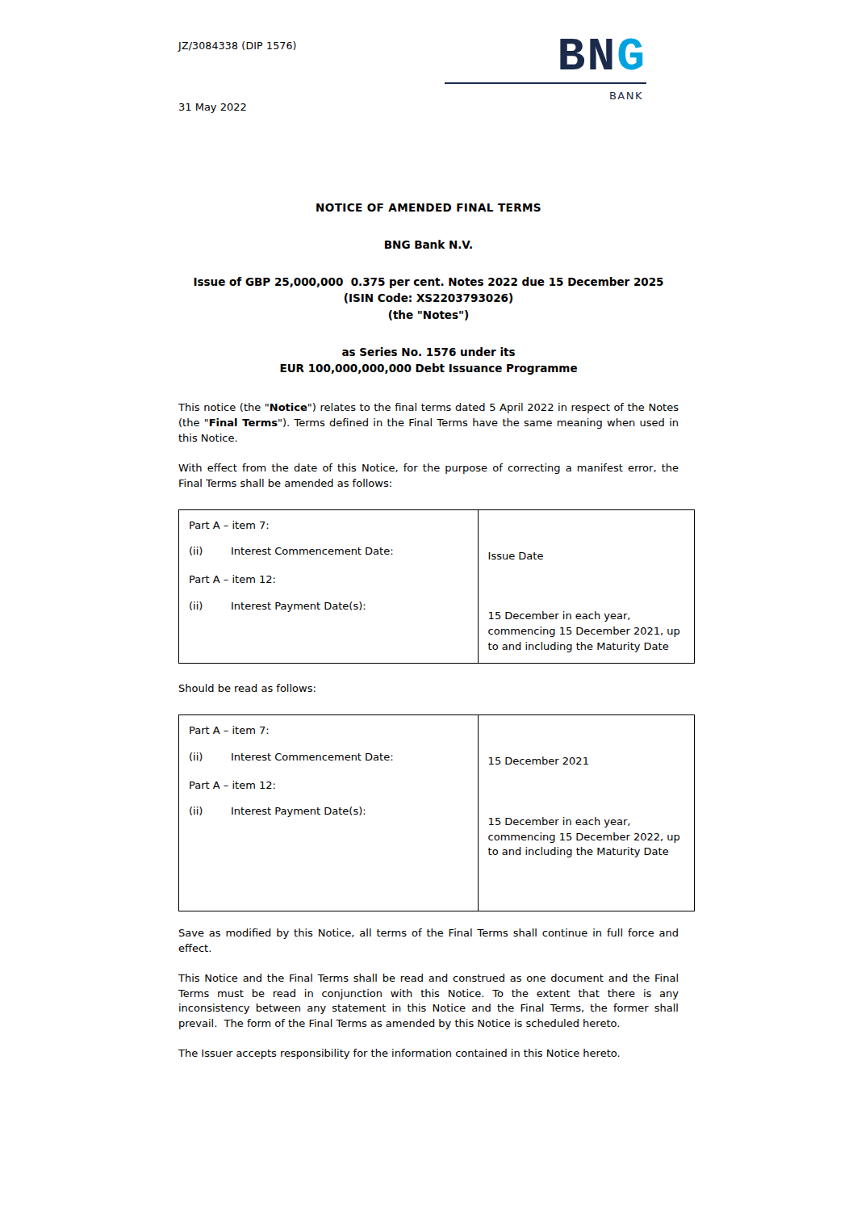JZ/3084338 (DIP 1576)
BNG
BANK
31 May 2022
NOTICE OF AMENDED FINAL TERMS
BNG Bank N.V.
Issue of GBP 25,000,000 0.375 per cent. Notes 2022 due 15 December 2025
(ISIN Code: XS2203793026)
(the "Notes")
as Series No. 1576 under its
EUR 100,000,000,000 Debt Issuance Programme
This notice (the "Notice") relates to the final terms dated 5 April 2022 in respect of the Notes (the "Final Terms"). Terms defined in the Final Terms have the same meaning when used in this Notice.
With effect from the date of this Notice, for the purpose of correcting a manifest error, the Final Terms shall be amended as follows:
| Part A – item 7: (ii) Interest Commencement Date: Part A – item 12: (ii) Interest Payment Date(s): | Issue Date 15 December in each year, commencing 15 December 2021, up to and including the Maturity Date |
Should be read as follows:
| Part A – item 7: (ii) Interest Commencement Date: Part A – item 12: (ii) Interest Payment Date(s): | 15 December 2021 15 December in each year, commencing 15 December 2022, up to and including the Maturity Date |
Save as modified by this Notice, all terms of the Final Terms shall continue in full force and effect.
This Notice and the Final Terms shall be read and construed as one document and the Final Terms must be read in conjunction with this Notice. To the extent that there is any inconsistency between any statement in this Notice and the Final Terms, the former shall prevail. The form of the Final Terms as amended by this Notice is scheduled hereto.
The Issuer accepts responsibility for the information contained in this Notice hereto.